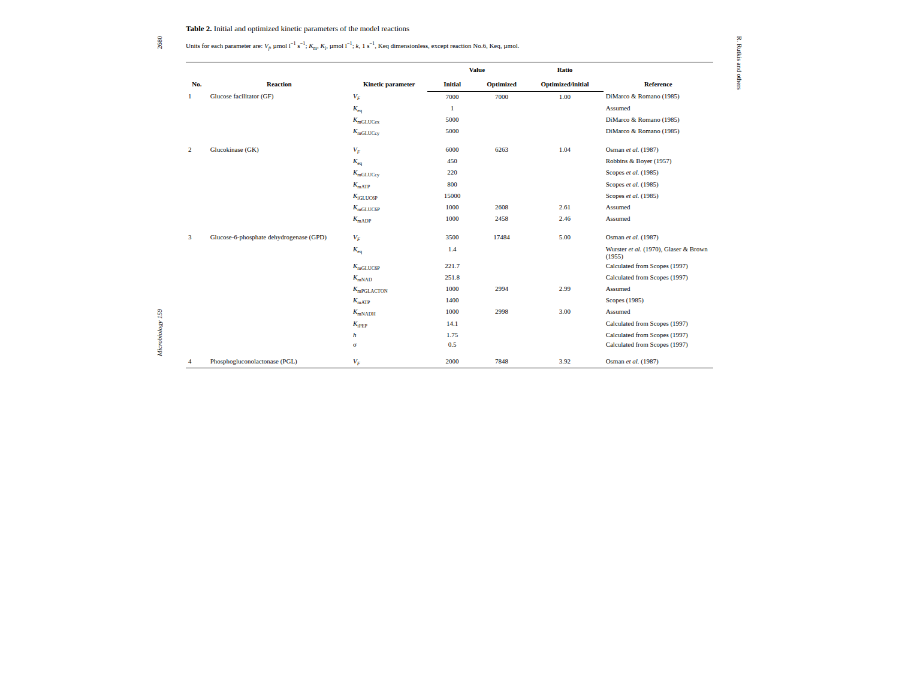2680
Microbiology 159
R. Rutkis and others
Table 2. Initial and optimized kinetic parameters of the model reactions
Units for each parameter are: Vf, µmol l−1 s−1; Km, Ki, µmol l−1; k, 1 s−1, Keq dimensionless, except reaction No.6, Keq, µmol.
| No. | Reaction | Kinetic parameter | Value | Ratio | Reference |
| --- | --- | --- | --- | --- | --- |
| Initial | Optimized | Optimized/initial |
| 1 | Glucose facilitator (GF) | V F | 7000 | 7000 | 1.00 | DiMarco & Romano (1985) |
| | | K eq | 1 | | | Assumed |
| | | K mGLUCex | 5000 | | | DiMarco & Romano (1985) |
| | | K mGLUCcy | 5000 | | | DiMarco & Romano (1985) |
| 2 | Glucokinase (GK) | V F | 6000 | 6263 | 1.04 | Osman et al. (1987) |
| | | K eq | 450 | | | Robbins & Boyer (1957) |
| | | K mGLUCcy | 220 | | | Scopes et al. (1985) |
| | | K mATP | 800 | | | Scopes et al. (1985) |
| | | K iGLUC6P | 15000 | | | Scopes et al. (1985) |
| | | K mGLUC6P | 1000 | 2608 | 2.61 | Assumed |
| | | K mADP | 1000 | 2458 | 2.46 | Assumed |
| 3 | Glucose-6-phosphate dehydrogenase (GPD) | V F | 3500 | 17484 | 5.00 | Osman et al. (1987) |
| | | K eq | 1.4 | | | Wurster et al. (1970), Glaser & Brown (1955) |
| | | K mGLUC6P | 221.7 | | | Calculated from Scopes (1997) |
| | | K mNAD | 251.8 | | | Calculated from Scopes (1997) |
| | | K mPGLACTON | 1000 | 2994 | 2.99 | Assumed |
| | | K mATP | 1400 | | | Scopes (1985) |
| | | K mNADH | 1000 | 2998 | 3.00 | Assumed |
| | | K iPEP | 14.1 | | | Calculated from Scopes (1997) |
| | | h | 1.75 | | | Calculated from Scopes (1997) |
| | | σ | 0.5 | | | Calculated from Scopes (1997) |
| 4 | Phosphogluconolactonase (PGL) | V F | 2000 | 7848 | 3.92 | Osman et al. (1987) |